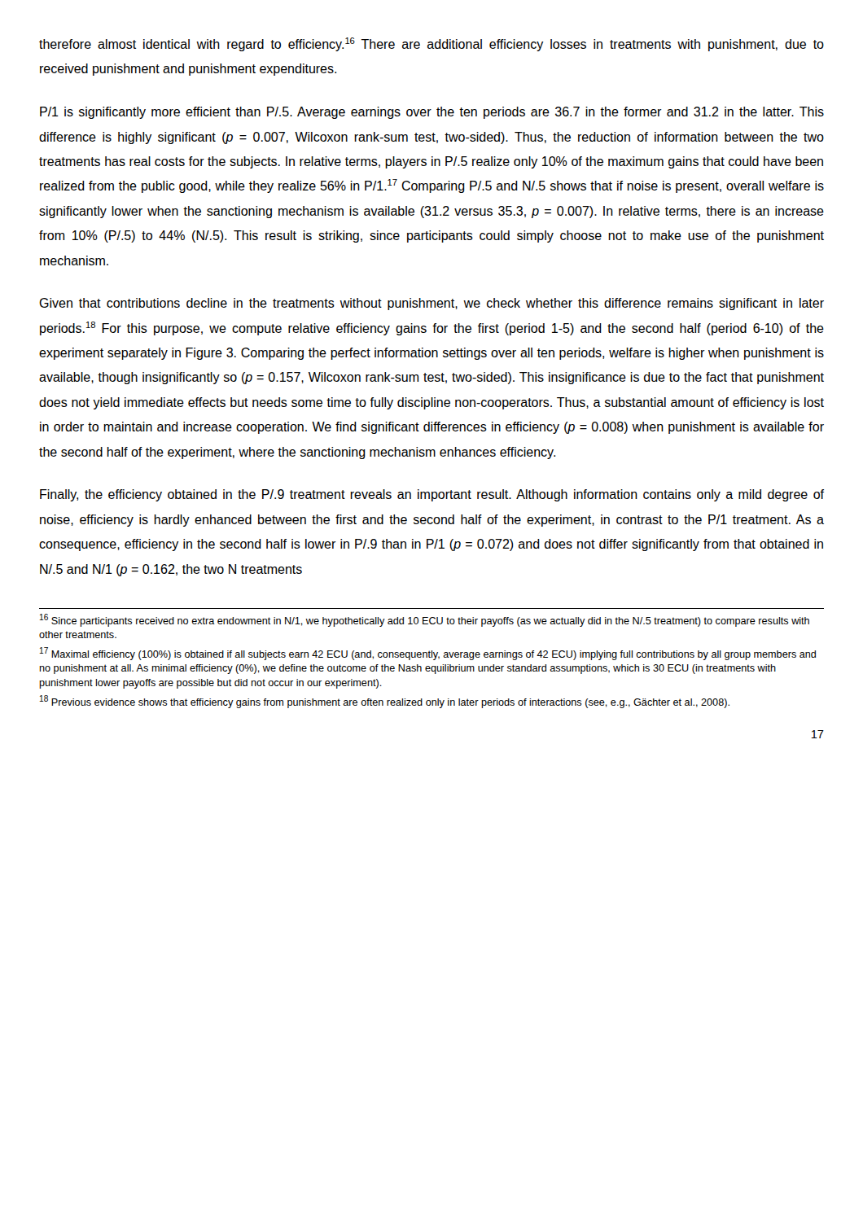therefore almost identical with regard to efficiency.16 There are additional efficiency losses in treatments with punishment, due to received punishment and punishment expenditures.
P/1 is significantly more efficient than P/.5. Average earnings over the ten periods are 36.7 in the former and 31.2 in the latter. This difference is highly significant (p = 0.007, Wilcoxon rank-sum test, two-sided). Thus, the reduction of information between the two treatments has real costs for the subjects. In relative terms, players in P/.5 realize only 10% of the maximum gains that could have been realized from the public good, while they realize 56% in P/1.17 Comparing P/.5 and N/.5 shows that if noise is present, overall welfare is significantly lower when the sanctioning mechanism is available (31.2 versus 35.3, p = 0.007). In relative terms, there is an increase from 10% (P/.5) to 44% (N/.5). This result is striking, since participants could simply choose not to make use of the punishment mechanism.
Given that contributions decline in the treatments without punishment, we check whether this difference remains significant in later periods.18 For this purpose, we compute relative efficiency gains for the first (period 1-5) and the second half (period 6-10) of the experiment separately in Figure 3. Comparing the perfect information settings over all ten periods, welfare is higher when punishment is available, though insignificantly so (p = 0.157, Wilcoxon rank-sum test, two-sided). This insignificance is due to the fact that punishment does not yield immediate effects but needs some time to fully discipline non-cooperators. Thus, a substantial amount of efficiency is lost in order to maintain and increase cooperation. We find significant differences in efficiency (p = 0.008) when punishment is available for the second half of the experiment, where the sanctioning mechanism enhances efficiency.
Finally, the efficiency obtained in the P/.9 treatment reveals an important result. Although information contains only a mild degree of noise, efficiency is hardly enhanced between the first and the second half of the experiment, in contrast to the P/1 treatment. As a consequence, efficiency in the second half is lower in P/.9 than in P/1 (p = 0.072) and does not differ significantly from that obtained in N/.5 and N/1 (p = 0.162, the two N treatments
16 Since participants received no extra endowment in N/1, we hypothetically add 10 ECU to their payoffs (as we actually did in the N/.5 treatment) to compare results with other treatments.
17 Maximal efficiency (100%) is obtained if all subjects earn 42 ECU (and, consequently, average earnings of 42 ECU) implying full contributions by all group members and no punishment at all. As minimal efficiency (0%), we define the outcome of the Nash equilibrium under standard assumptions, which is 30 ECU (in treatments with punishment lower payoffs are possible but did not occur in our experiment).
18 Previous evidence shows that efficiency gains from punishment are often realized only in later periods of interactions (see, e.g., Gächter et al., 2008).
17